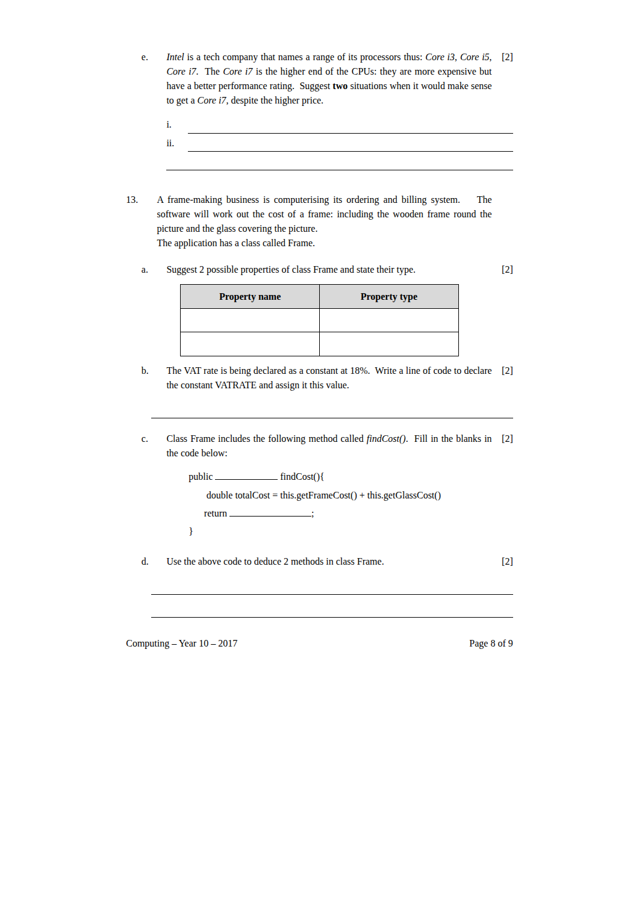e.
Intel is a tech company that names a range of its processors thus: Core i3, Core i5, Core i7. The Core i7 is the higher end of the CPUs: they are more expensive but have a better performance rating. Suggest two situations when it would make sense to get a Core i7, despite the higher price.
[2]
i.
ii.
13.
A frame-making business is computerising its ordering and billing system. The software will work out the cost of a frame: including the wooden frame round the picture and the glass covering the picture.
The application has a class called Frame.
a.
Suggest 2 possible properties of class Frame and state their type.
[2]
| Property name | Property type |
| --- | --- |
b.
The VAT rate is being declared as a constant at 18%. Write a line of code to declare the constant VATRATE and assign it this value.
[2]
c.
Class Frame includes the following method called findCost(). Fill in the blanks in the code below:
[2]
public findCost(){
double totalCost = this.getFrameCost() + this.getGlassCost()
return ;
}
d.
Use the above code to deduce 2 methods in class Frame.
[2]
Computing – Year 10 – 2017
Page 8 of 9